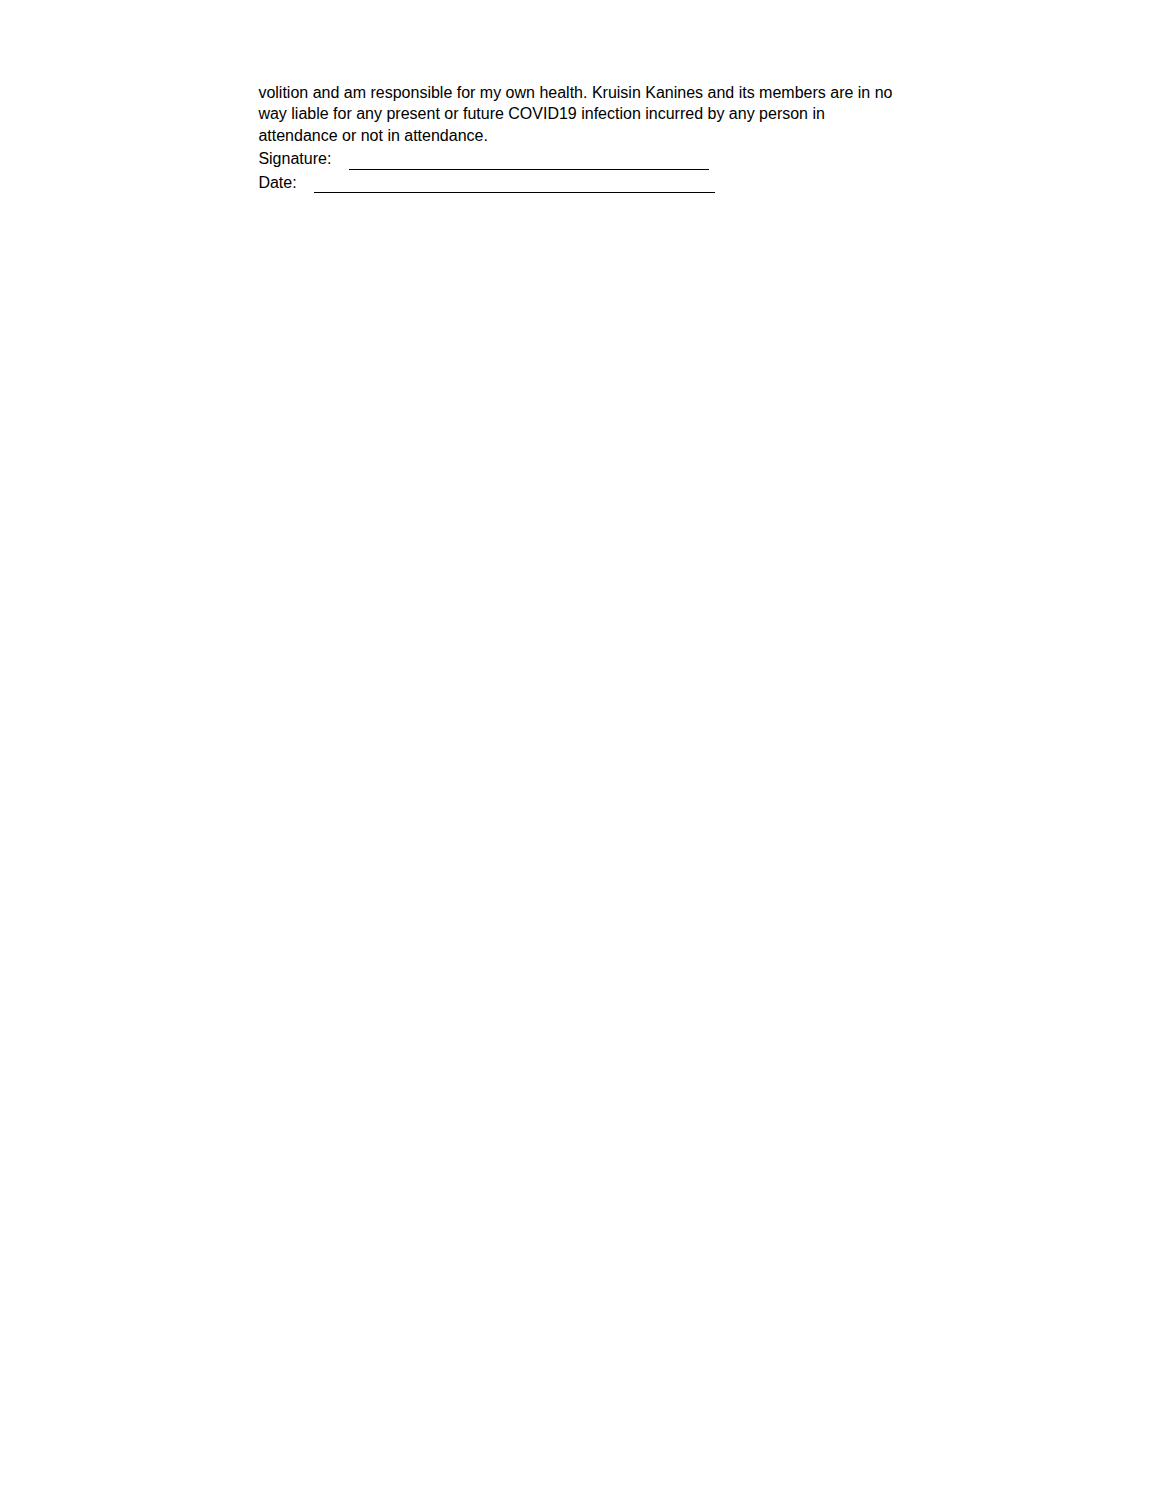volition and am responsible for my own health. Kruisin Kanines and its members are in no way liable for any present or future COVID19 infection incurred by any person in attendance or not in attendance.
Signature:
Date: